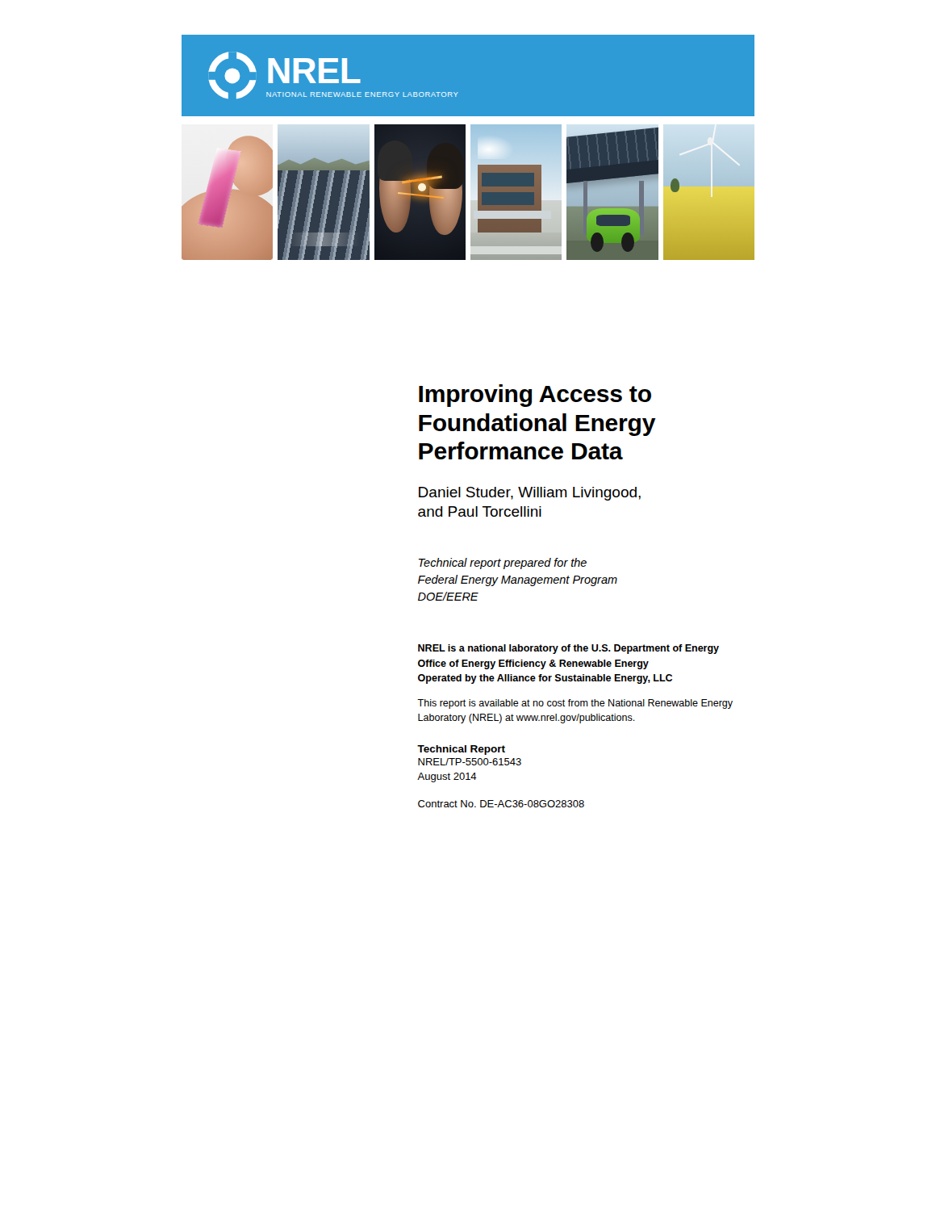NREL
NATIONAL RENEWABLE ENERGY LABORATORY
Improving Access to
Foundational Energy
Performance Data
Daniel Studer, William Livingood,
and Paul Torcellini
Technical report prepared for the
Federal Energy Management Program
DOE/EERE
NREL is a national laboratory of the U.S. Department of Energy
Office of Energy Efficiency & Renewable Energy
Operated by the Alliance for Sustainable Energy, LLC
This report is available at no cost from the National Renewable Energy
Laboratory (NREL) at www.nrel.gov/publications.
Technical Report
NREL/TP-5500-61543
August 2014
Contract No. DE-AC36-08GO28308